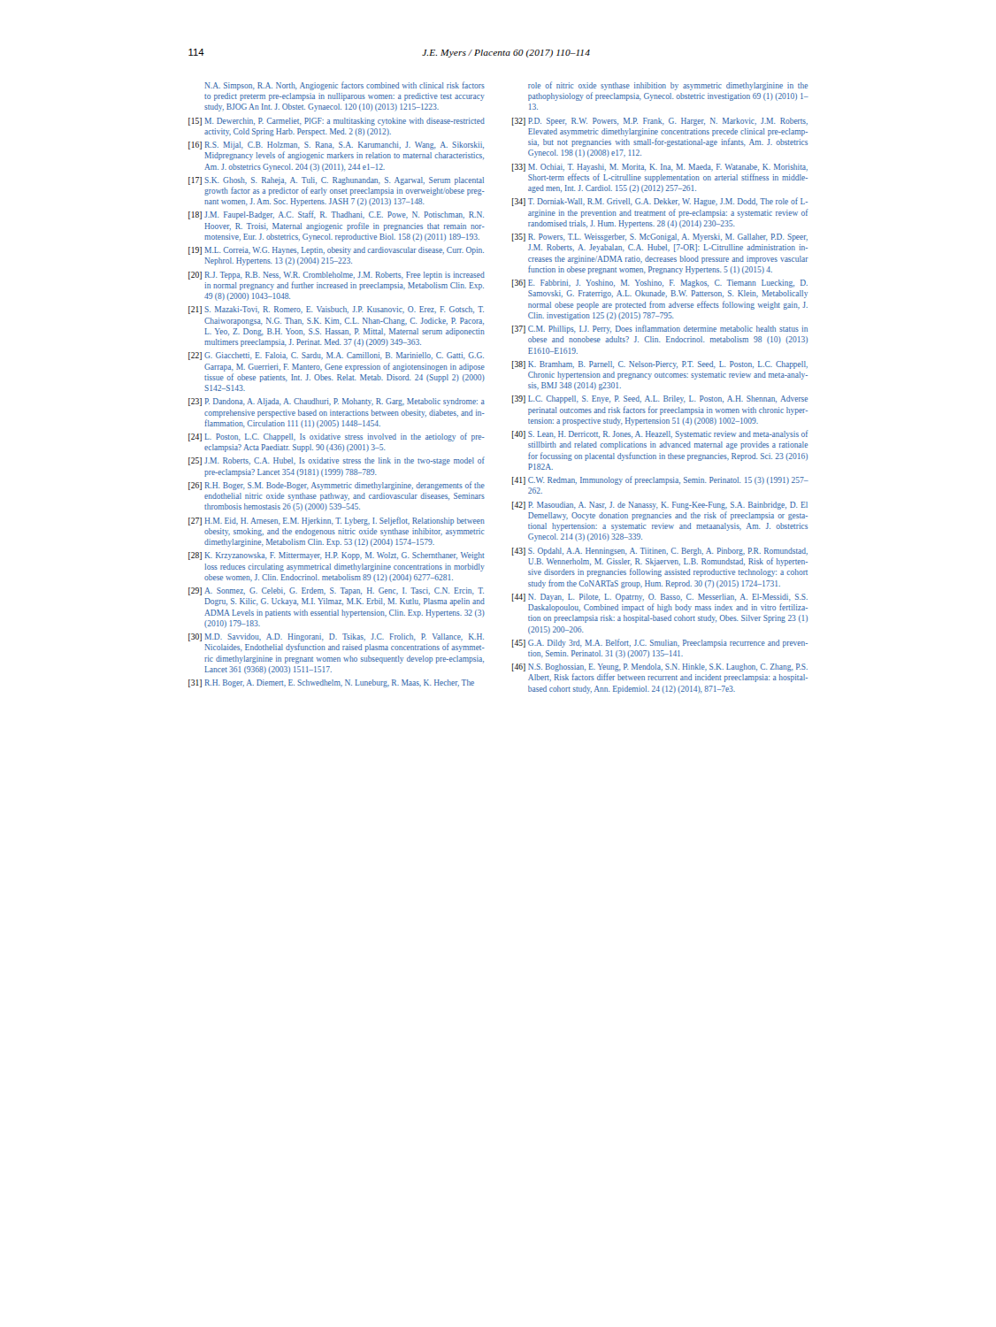114 J.E. Myers / Placenta 60 (2017) 110–114
N.A. Simpson, R.A. North, Angiogenic factors combined with clinical risk factors to predict preterm pre-eclampsia in nulliparous women: a predictive test accuracy study, BJOG An Int. J. Obstet. Gynaecol. 120 (10) (2013) 1215–1223.
[15] M. Dewerchin, P. Carmeliet, PlGF: a multitasking cytokine with disease-restricted activity, Cold Spring Harb. Perspect. Med. 2 (8) (2012).
[16] R.S. Mijal, C.B. Holzman, S. Rana, S.A. Karumanchi, J. Wang, A. Sikorskii, Midpregnancy levels of angiogenic markers in relation to maternal characteristics, Am. J. obstetrics Gynecol. 204 (3) (2011), 244 e1–12.
[17] S.K. Ghosh, S. Raheja, A. Tuli, C. Raghunandan, S. Agarwal, Serum placental growth factor as a predictor of early onset preeclampsia in overweight/obese pregnant women, J. Am. Soc. Hypertens. JASH 7 (2) (2013) 137–148.
[18] J.M. Faupel-Badger, A.C. Staff, R. Thadhani, C.E. Powe, N. Potischman, R.N. Hoover, R. Troisi, Maternal angiogenic profile in pregnancies that remain normotensive, Eur. J. obstetrics, Gynecol. reproductive Biol. 158 (2) (2011) 189–193.
[19] M.L. Correia, W.G. Haynes, Leptin, obesity and cardiovascular disease, Curr. Opin. Nephrol. Hypertens. 13 (2) (2004) 215–223.
[20] R.J. Teppa, R.B. Ness, W.R. Crombleholme, J.M. Roberts, Free leptin is increased in normal pregnancy and further increased in preeclampsia, Metabolism Clin. Exp. 49 (8) (2000) 1043–1048.
[21] S. Mazaki-Tovi, R. Romero, E. Vaisbuch, J.P. Kusanovic, O. Erez, F. Gotsch, T. Chaiworapongsa, N.G. Than, S.K. Kim, C.L. Nhan-Chang, C. Jodicke, P. Pacora, L. Yeo, Z. Dong, B.H. Yoon, S.S. Hassan, P. Mittal, Maternal serum adiponectin multimers preeclampsia, J. Perinat. Med. 37 (4) (2009) 349–363.
[22] G. Giacchetti, E. Faloia, C. Sardu, M.A. Camilloni, B. Mariniello, C. Gatti, G.G. Garrapa, M. Guerrieri, F. Mantero, Gene expression of angiotensinogen in adipose tissue of obese patients, Int. J. Obes. Relat. Metab. Disord. 24 (Suppl 2) (2000) S142–S143.
[23] P. Dandona, A. Aljada, A. Chaudhuri, P. Mohanty, R. Garg, Metabolic syndrome: a comprehensive perspective based on interactions between obesity, diabetes, and inflammation, Circulation 111 (11) (2005) 1448–1454.
[24] L. Poston, L.C. Chappell, Is oxidative stress involved in the aetiology of pre-eclampsia? Acta Paediatr. Suppl. 90 (436) (2001) 3–5.
[25] J.M. Roberts, C.A. Hubel, Is oxidative stress the link in the two-stage model of pre-eclampsia? Lancet 354 (9181) (1999) 788–789.
[26] R.H. Boger, S.M. Bode-Boger, Asymmetric dimethylarginine, derangements of the endothelial nitric oxide synthase pathway, and cardiovascular diseases, Seminars thrombosis hemostasis 26 (5) (2000) 539–545.
[27] H.M. Eid, H. Arnesen, E.M. Hjerkinn, T. Lyberg, I. Seljeflot, Relationship between obesity, smoking, and the endogenous nitric oxide synthase inhibitor, asymmetric dimethylarginine, Metabolism Clin. Exp. 53 (12) (2004) 1574–1579.
[28] K. Krzyzanowska, F. Mittermayer, H.P. Kopp, M. Wolzt, G. Schernthaner, Weight loss reduces circulating asymmetrical dimethylarginine concentrations in morbidly obese women, J. Clin. Endocrinol. metabolism 89 (12) (2004) 6277–6281.
[29] A. Sonmez, G. Celebi, G. Erdem, S. Tapan, H. Genc, I. Tasci, C.N. Ercin, T. Dogru, S. Kilic, G. Uckaya, M.I. Yilmaz, M.K. Erbil, M. Kutlu, Plasma apelin and ADMA Levels in patients with essential hypertension, Clin. Exp. Hypertens. 32 (3) (2010) 179–183.
[30] M.D. Savvidou, A.D. Hingorani, D. Tsikas, J.C. Frolich, P. Vallance, K.H. Nicolaides, Endothelial dysfunction and raised plasma concentrations of asymmetric dimethylarginine in pregnant women who subsequently develop pre-eclampsia, Lancet 361 (9368) (2003) 1511–1517.
[31] R.H. Boger, A. Diemert, E. Schwedhelm, N. Luneburg, R. Maas, K. Hecher, The
role of nitric oxide synthase inhibition by asymmetric dimethylarginine in the pathophysiology of preeclampsia, Gynecol. obstetric investigation 69 (1) (2010) 1–13.
[32] P.D. Speer, R.W. Powers, M.P. Frank, G. Harger, N. Markovic, J.M. Roberts, Elevated asymmetric dimethylarginine concentrations precede clinical pre-eclampsia, but not pregnancies with small-for-gestational-age infants, Am. J. obstetrics Gynecol. 198 (1) (2008) e17, 112.
[33] M. Ochiai, T. Hayashi, M. Morita, K. Ina, M. Maeda, F. Watanabe, K. Morishita, Short-term effects of L-citrulline supplementation on arterial stiffness in middle-aged men, Int. J. Cardiol. 155 (2) (2012) 257–261.
[34] T. Dorniak-Wall, R.M. Grivell, G.A. Dekker, W. Hague, J.M. Dodd, The role of L-arginine in the prevention and treatment of pre-eclampsia: a systematic review of randomised trials, J. Hum. Hypertens. 28 (4) (2014) 230–235.
[35] R. Powers, T.L. Weissgerber, S. McGonigal, A. Myerski, M. Gallaher, P.D. Speer, J.M. Roberts, A. Jeyabalan, C.A. Hubel, [7-OR]: L-Citrulline administration increases the arginine/ADMA ratio, decreases blood pressure and improves vascular function in obese pregnant women, Pregnancy Hypertens. 5 (1) (2015) 4.
[36] E. Fabbrini, J. Yoshino, M. Yoshino, F. Magkos, C. Tiemann Luecking, D. Samovski, G. Fraterrigo, A.L. Okunade, B.W. Patterson, S. Klein, Metabolically normal obese people are protected from adverse effects following weight gain, J. Clin. investigation 125 (2) (2015) 787–795.
[37] C.M. Phillips, I.J. Perry, Does inflammation determine metabolic health status in obese and nonobese adults? J. Clin. Endocrinol. metabolism 98 (10) (2013) E1610–E1619.
[38] K. Bramham, B. Parnell, C. Nelson-Piercy, P.T. Seed, L. Poston, L.C. Chappell, Chronic hypertension and pregnancy outcomes: systematic review and meta-analysis, BMJ 348 (2014) g2301.
[39] L.C. Chappell, S. Enye, P. Seed, A.L. Briley, L. Poston, A.H. Shennan, Adverse perinatal outcomes and risk factors for preeclampsia in women with chronic hypertension: a prospective study, Hypertension 51 (4) (2008) 1002–1009.
[40] S. Lean, H. Derricott, R. Jones, A. Heazell, Systematic review and meta-analysis of stillbirth and related complications in advanced maternal age provides a rationale for focussing on placental dysfunction in these pregnancies, Reprod. Sci. 23 (2016) P182A.
[41] C.W. Redman, Immunology of preeclampsia, Semin. Perinatol. 15 (3) (1991) 257–262.
[42] P. Masoudian, A. Nasr, J. de Nanassy, K. Fung-Kee-Fung, S.A. Bainbridge, D. El Demellawy, Oocyte donation pregnancies and the risk of preeclampsia or gestational hypertension: a systematic review and metaanalysis, Am. J. obstetrics Gynecol. 214 (3) (2016) 328–339.
[43] S. Opdahl, A.A. Henningsen, A. Tiitinen, C. Bergh, A. Pinborg, P.R. Romundstad, U.B. Wennerholm, M. Gissler, R. Skjaerven, L.B. Romundstad, Risk of hypertensive disorders in pregnancies following assisted reproductive technology: a cohort study from the CoNARTaS group, Hum. Reprod. 30 (7) (2015) 1724–1731.
[44] N. Dayan, L. Pilote, L. Opatrny, O. Basso, C. Messerlian, A. El-Messidi, S.S. Daskalopoulou, Combined impact of high body mass index and in vitro fertilization on preeclampsia risk: a hospital-based cohort study, Obes. Silver Spring 23 (1) (2015) 200–206.
[45] G.A. Dildy 3rd, M.A. Belfort, J.C. Smulian, Preeclampsia recurrence and prevention, Semin. Perinatol. 31 (3) (2007) 135–141.
[46] N.S. Boghossian, E. Yeung, P. Mendola, S.N. Hinkle, S.K. Laughon, C. Zhang, P.S. Albert, Risk factors differ between recurrent and incident preeclampsia: a hospital-based cohort study, Ann. Epidemiol. 24 (12) (2014), 871–7e3.